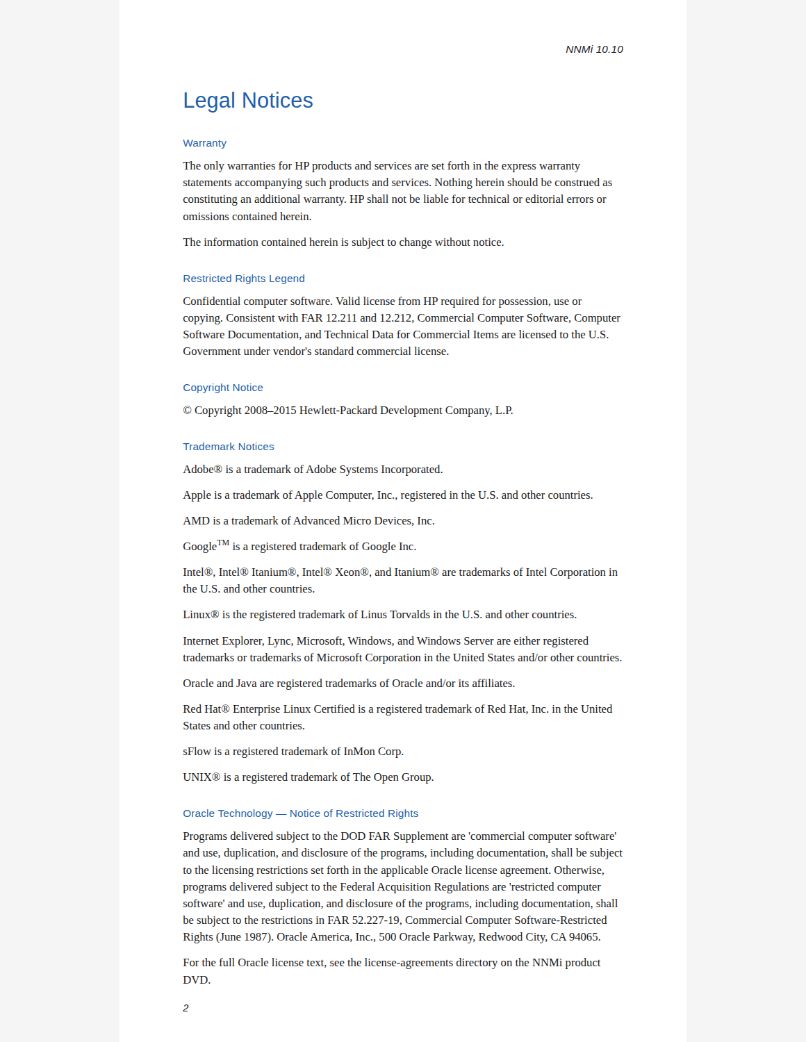NNMi 10.10
Legal Notices
Warranty
The only warranties for HP products and services are set forth in the express warranty statements accompanying such products and services. Nothing herein should be construed as constituting an additional warranty. HP shall not be liable for technical or editorial errors or omissions contained herein.
The information contained herein is subject to change without notice.
Restricted Rights Legend
Confidential computer software. Valid license from HP required for possession, use or copying. Consistent with FAR 12.211 and 12.212, Commercial Computer Software, Computer Software Documentation, and Technical Data for Commercial Items are licensed to the U.S. Government under vendor's standard commercial license.
Copyright Notice
© Copyright 2008–2015 Hewlett-Packard Development Company, L.P.
Trademark Notices
Adobe® is a trademark of Adobe Systems Incorporated.
Apple is a trademark of Apple Computer, Inc., registered in the U.S. and other countries.
AMD is a trademark of Advanced Micro Devices, Inc.
GoogleTM is a registered trademark of Google Inc.
Intel®, Intel® Itanium®, Intel® Xeon®, and Itanium® are trademarks of Intel Corporation in the U.S. and other countries.
Linux® is the registered trademark of Linus Torvalds in the U.S. and other countries.
Internet Explorer, Lync, Microsoft, Windows, and Windows Server are either registered trademarks or trademarks of Microsoft Corporation in the United States and/or other countries.
Oracle and Java are registered trademarks of Oracle and/or its affiliates.
Red Hat® Enterprise Linux Certified is a registered trademark of Red Hat, Inc. in the United States and other countries.
sFlow is a registered trademark of InMon Corp.
UNIX® is a registered trademark of The Open Group.
Oracle Technology — Notice of Restricted Rights
Programs delivered subject to the DOD FAR Supplement are 'commercial computer software' and use, duplication, and disclosure of the programs, including documentation, shall be subject to the licensing restrictions set forth in the applicable Oracle license agreement. Otherwise, programs delivered subject to the Federal Acquisition Regulations are 'restricted computer software' and use, duplication, and disclosure of the programs, including documentation, shall be subject to the restrictions in FAR 52.227-19, Commercial Computer Software-Restricted Rights (June 1987). Oracle America, Inc., 500 Oracle Parkway, Redwood City, CA 94065.
For the full Oracle license text, see the license-agreements directory on the NNMi product DVD.
2